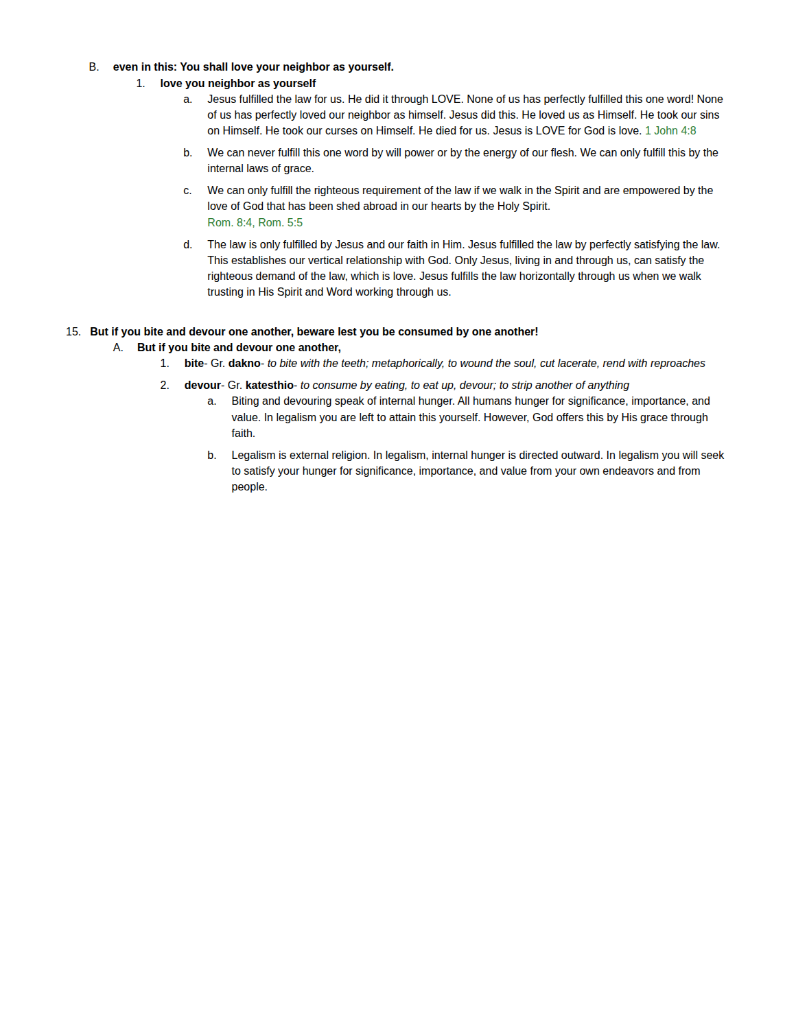B. even in this: You shall love your neighbor as yourself.
1. love you neighbor as yourself
a. Jesus fulfilled the law for us. He did it through LOVE. None of us has perfectly fulfilled this one word! None of us has perfectly loved our neighbor as himself. Jesus did this. He loved us as Himself. He took our sins on Himself. He took our curses on Himself. He died for us. Jesus is LOVE for God is love. 1 John 4:8
b. We can never fulfill this one word by will power or by the energy of our flesh. We can only fulfill this by the internal laws of grace.
c. We can only fulfill the righteous requirement of the law if we walk in the Spirit and are empowered by the love of God that has been shed abroad in our hearts by the Holy Spirit.
Rom. 8:4, Rom. 5:5
d. The law is only fulfilled by Jesus and our faith in Him. Jesus fulfilled the law by perfectly satisfying the law. This establishes our vertical relationship with God. Only Jesus, living in and through us, can satisfy the righteous demand of the law, which is love. Jesus fulfills the law horizontally through us when we walk trusting in His Spirit and Word working through us.
15. But if you bite and devour one another, beware lest you be consumed by one another!
A. But if you bite and devour one another,
1. bite- Gr. dakno- to bite with the teeth; metaphorically, to wound the soul, cut lacerate, rend with reproaches
2. devour- Gr. katesthio- to consume by eating, to eat up, devour; to strip another of anything
a. Biting and devouring speak of internal hunger. All humans hunger for significance, importance, and value. In legalism you are left to attain this yourself. However, God offers this by His grace through faith.
b. Legalism is external religion. In legalism, internal hunger is directed outward. In legalism you will seek to satisfy your hunger for significance, importance, and value from your own endeavors and from people.